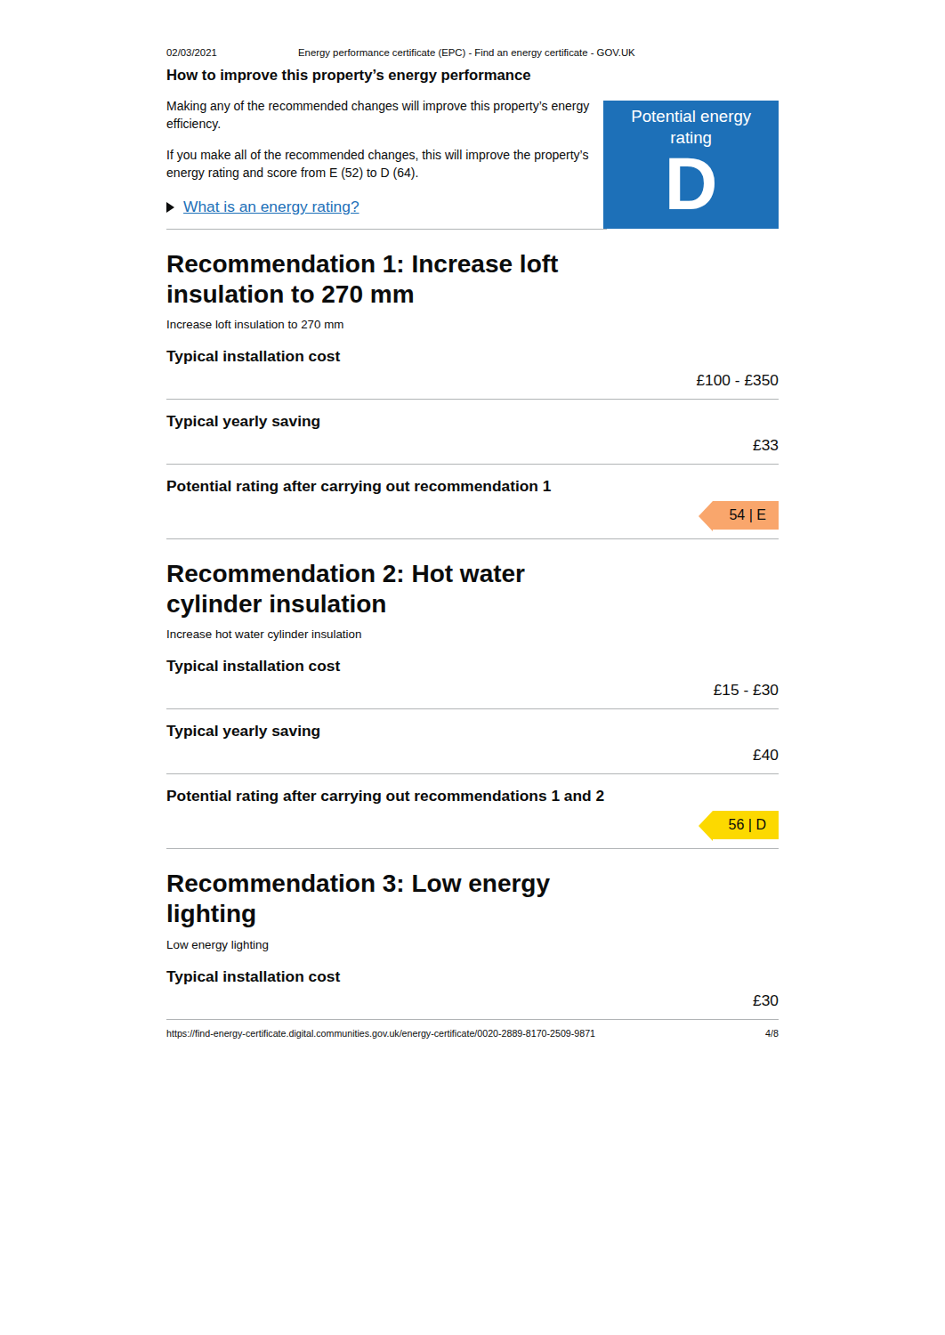02/03/2021
Energy performance certificate (EPC) - Find an energy certificate - GOV.UK
Potential energy
rating
D
How to improve this property’s energy performance
Making any of the recommended changes will improve this property’s energy efficiency.
If you make all of the recommended changes, this will improve the property’s energy rating and score from E (52) to D (64).
What is an energy rating?
Recommendation 1: Increase loft insulation to 270 mm
Increase loft insulation to 270 mm
Typical installation cost
£100 - £350
Typical yearly saving
£33
Potential rating after carrying out recommendation 1
54 | E
Recommendation 2: Hot water cylinder insulation
Increase hot water cylinder insulation
Typical installation cost
£15 - £30
Typical yearly saving
£40
Potential rating after carrying out recommendations 1 and 2
56 | D
Recommendation 3: Low energy lighting
Low energy lighting
Typical installation cost
£30
https://find-energy-certificate.digital.communities.gov.uk/energy-certificate/0020-2889-8170-2509-9871
4/8